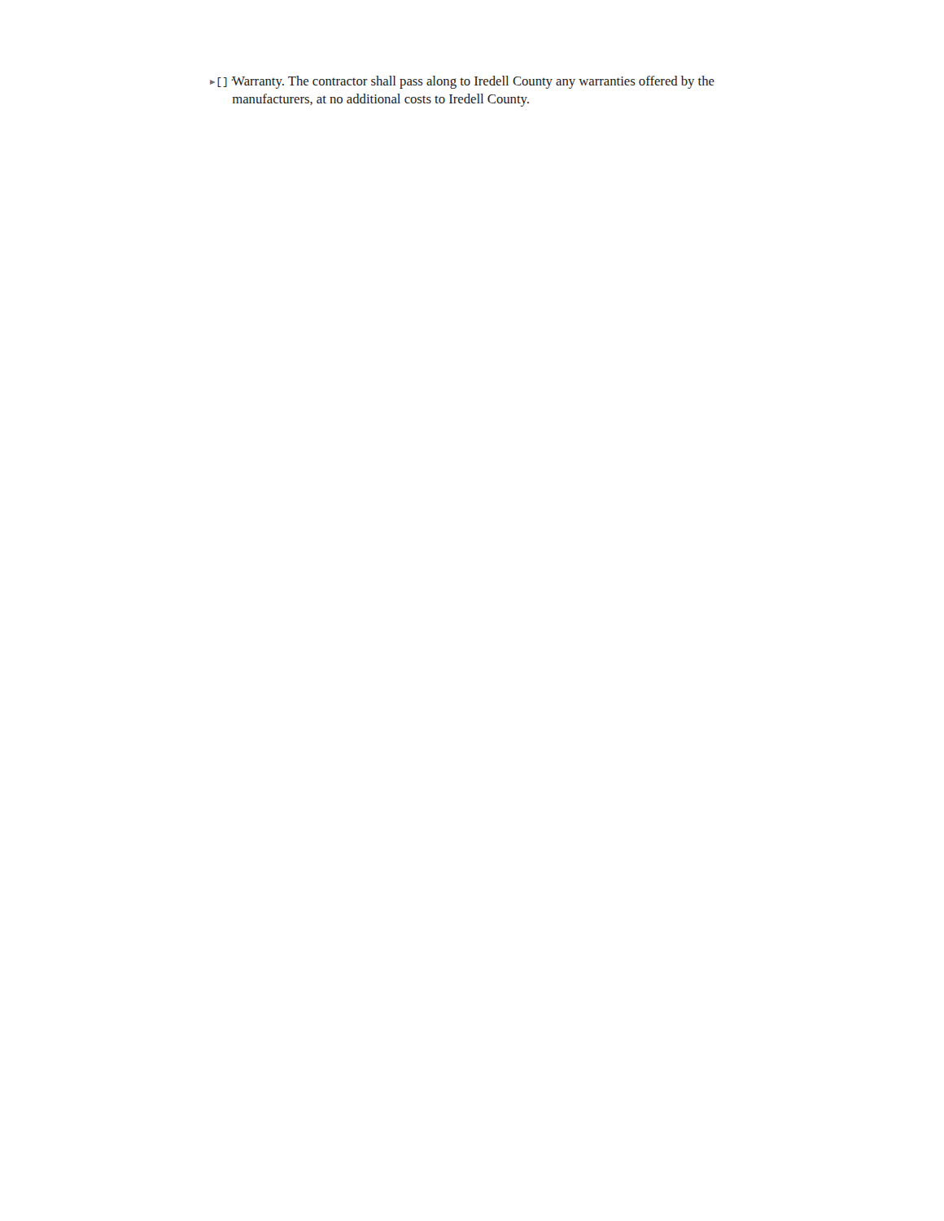▸[]· Warranty. The contractor shall pass along to Iredell County any warranties offered by the manufacturers, at no additional costs to Iredell County.